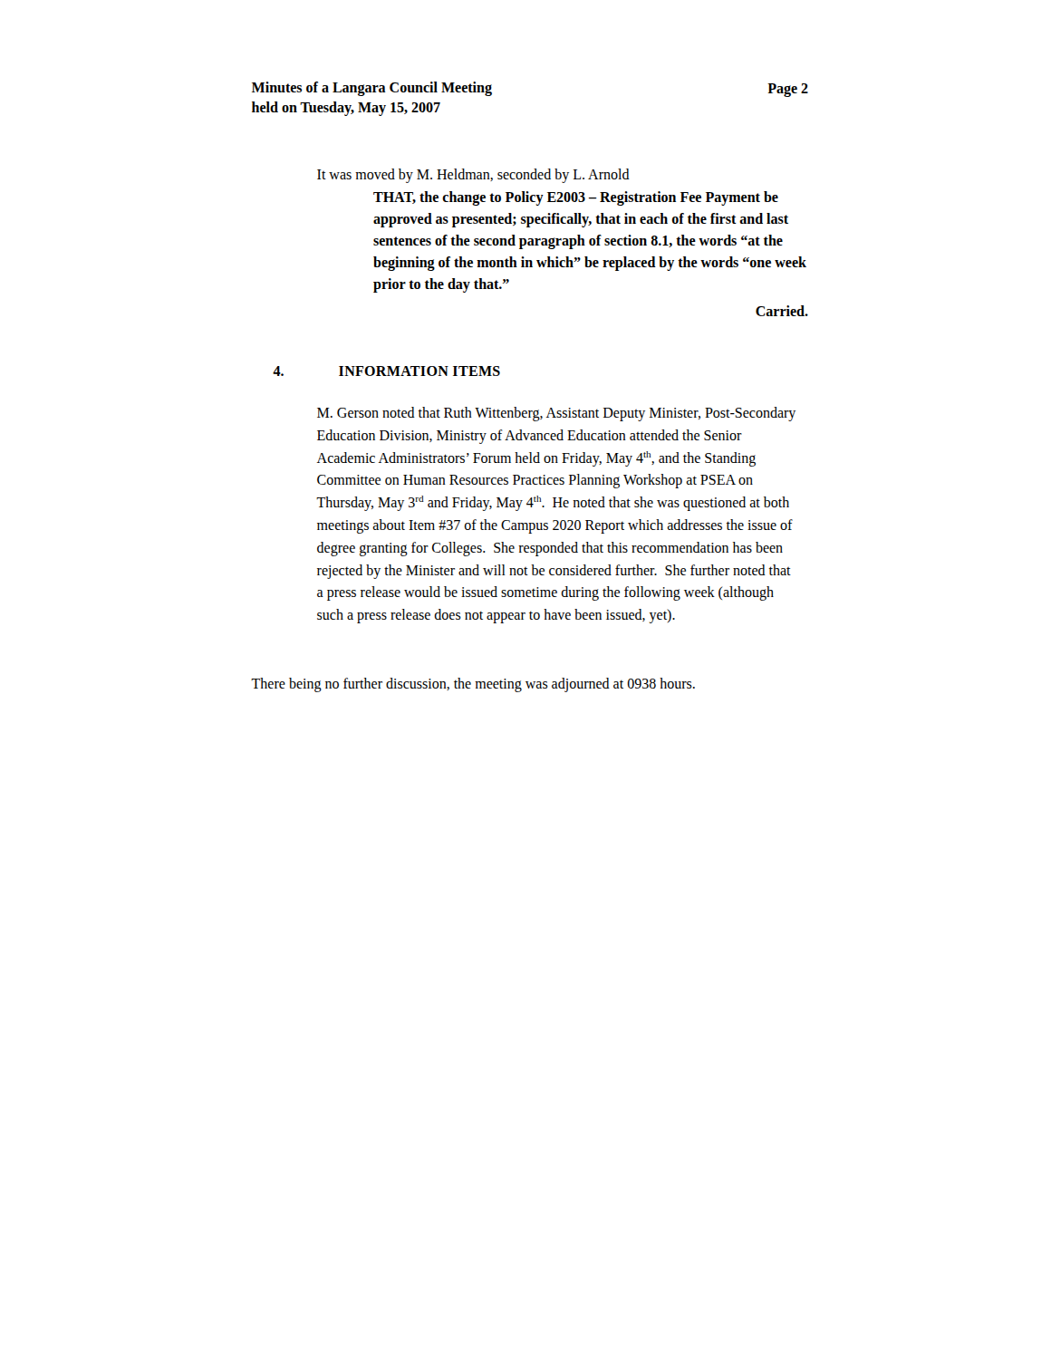Minutes of a Langara Council Meeting
held on Tuesday, May 15, 2007
Page 2
It was moved by M. Heldman, seconded by L. Arnold
THAT, the change to Policy E2003 – Registration Fee Payment be approved as presented; specifically, that in each of the first and last sentences of the second paragraph of section 8.1, the words “at the beginning of the month in which” be replaced by the words “one week prior to the day that.”
Carried.
4.
INFORMATION ITEMS
M. Gerson noted that Ruth Wittenberg, Assistant Deputy Minister, Post-Secondary Education Division, Ministry of Advanced Education attended the Senior Academic Administrators’ Forum held on Friday, May 4th, and the Standing Committee on Human Resources Practices Planning Workshop at PSEA on Thursday, May 3rd and Friday, May 4th. He noted that she was questioned at both meetings about Item #37 of the Campus 2020 Report which addresses the issue of degree granting for Colleges. She responded that this recommendation has been rejected by the Minister and will not be considered further. She further noted that a press release would be issued sometime during the following week (although such a press release does not appear to have been issued, yet).
There being no further discussion, the meeting was adjourned at 0938 hours.